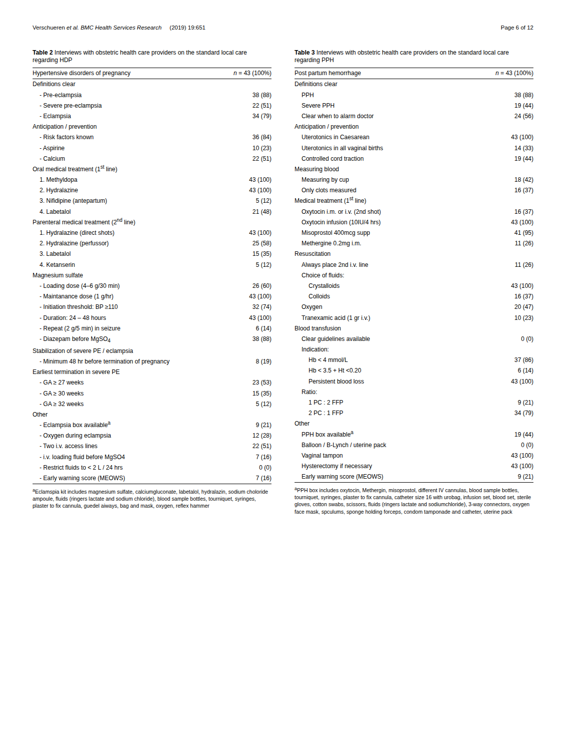Verschueren et al. BMC Health Services Research (2019) 19:651
Page 6 of 12
Table 2 Interviews with obstetric health care providers on the standard local care regarding HDP
| Hypertensive disorders of pregnancy | n = 43 (100%) |
| --- | --- |
| Definitions clear | |
| - Pre-eclampsia | 38 (88) |
| - Severe pre-eclampsia | 22 (51) |
| - Eclampsia | 34 (79) |
| Anticipation / prevention | |
| - Risk factors known | 36 (84) |
| - Aspirine | 10 (23) |
| - Calcium | 22 (51) |
| Oral medical treatment (1 st line) | |
| 1. Methyldopa | 43 (100) |
| 2. Hydralazine | 43 (100) |
| 3. Nifidipine (antepartum) | 5 (12) |
| 4. Labetalol | 21 (48) |
| Parenteral medical treatment (2 nd line) | |
| 1. Hydralazine (direct shots) | 43 (100) |
| 2. Hydralazine (perfussor) | 25 (58) |
| 3. Labetalol | 15 (35) |
| 4. Ketanserin | 5 (12) |
| Magnesium sulfate | |
| - Loading dose (4–6 g/30 min) | 26 (60) |
| - Maintanance dose (1 g/hr) | 43 (100) |
| - Initiation threshold: BP ≥110 | 32 (74) |
| - Duration: 24 – 48 hours | 43 (100) |
| - Repeat (2 g/5 min) in seizure | 6 (14) |
| - Diazepam before MgSO 4 | 38 (88) |
| Stabilization of severe PE / eclampsia | |
| - Minimum 48 hr before termination of pregnancy | 8 (19) |
| Earliest termination in severe PE | |
| - GA ≥ 27 weeks | 23 (53) |
| - GA ≥ 30 weeks | 15 (35) |
| - GA ≥ 32 weeks | 5 (12) |
| Other | |
| - Eclampsia box available a | 9 (21) |
| - Oxygen during eclampsia | 12 (28) |
| - Two i.v. access lines | 22 (51) |
| - i.v. loading fluid before MgSO4 | 7 (16) |
| - Restrict fluids to < 2 L / 24 hrs | 0 (0) |
| - Early warning score (MEOWS) | 7 (16) |
aEclamspia kit includes magnesium sulfate, calciumgluconate, labetalol, hydralazin, sodium choloride ampoule, fluids (ringers lactate and sodium chloride), blood sample bottles, tourniquet, syringes, plaster to fix cannula, guedel aiways, bag and mask, oxygen, reflex hammer
Table 3 Interviews with obstetric health care providers on the standard local care regarding PPH
| Post partum hemorrhage | n = 43 (100%) |
| --- | --- |
| Definitions clear | |
| PPH | 38 (88) |
| Severe PPH | 19 (44) |
| Clear when to alarm doctor | 24 (56) |
| Anticipation / prevention | |
| Uterotonics in Caesarean | 43 (100) |
| Uterotonics in all vaginal births | 14 (33) |
| Controlled cord traction | 19 (44) |
| Measuring blood | |
| Measuring by cup | 18 (42) |
| Only clots measured | 16 (37) |
| Medical treatment (1 st line) | |
| Oxytocin i.m. or i.v. (2nd shot) | 16 (37) |
| Oxytocin infusion (10IU/4 hrs) | 43 (100) |
| Misoprostol 400mcg supp | 41 (95) |
| Methergine 0.2mg i.m. | 11 (26) |
| Resuscitation | |
| Always place 2nd i.v. line | 11 (26) |
| Choice of fluids: | |
| Crystalloids | 43 (100) |
| Colloids | 16 (37) |
| Oxygen | 20 (47) |
| Tranexamic acid (1 gr i.v.) | 10 (23) |
| Blood transfusion | |
| Clear guidelines available | 0 (0) |
| Indication: | |
| Hb < 4 mmol/L | 37 (86) |
| Hb < 3.5 + Ht <0.20 | 6 (14) |
| Persistent blood loss | 43 (100) |
| Ratio: | |
| 1 PC : 2 FFP | 9 (21) |
| 2 PC : 1 FFP | 34 (79) |
| Other | |
| PPH box available a | 19 (44) |
| Balloon / B-Lynch / uterine pack | 0 (0) |
| Vaginal tampon | 43 (100) |
| Hysterectomy if necessary | 43 (100) |
| Early warning score (MEOWS) | 9 (21) |
aPPH box includes oxytocin, Methergin, misoprostol, different IV cannulas, blood sample bottles, tourniquet, syringes, plaster to fix cannula, catheter size 16 with urobag, infusion set, blood set, sterile gloves, cotton swabs, scissors, fluids (ringers lactate and sodiumchloride), 3-way connectors, oxygen face mask, spculums, sponge holding forceps, condom tamponade and catheter, uterine pack